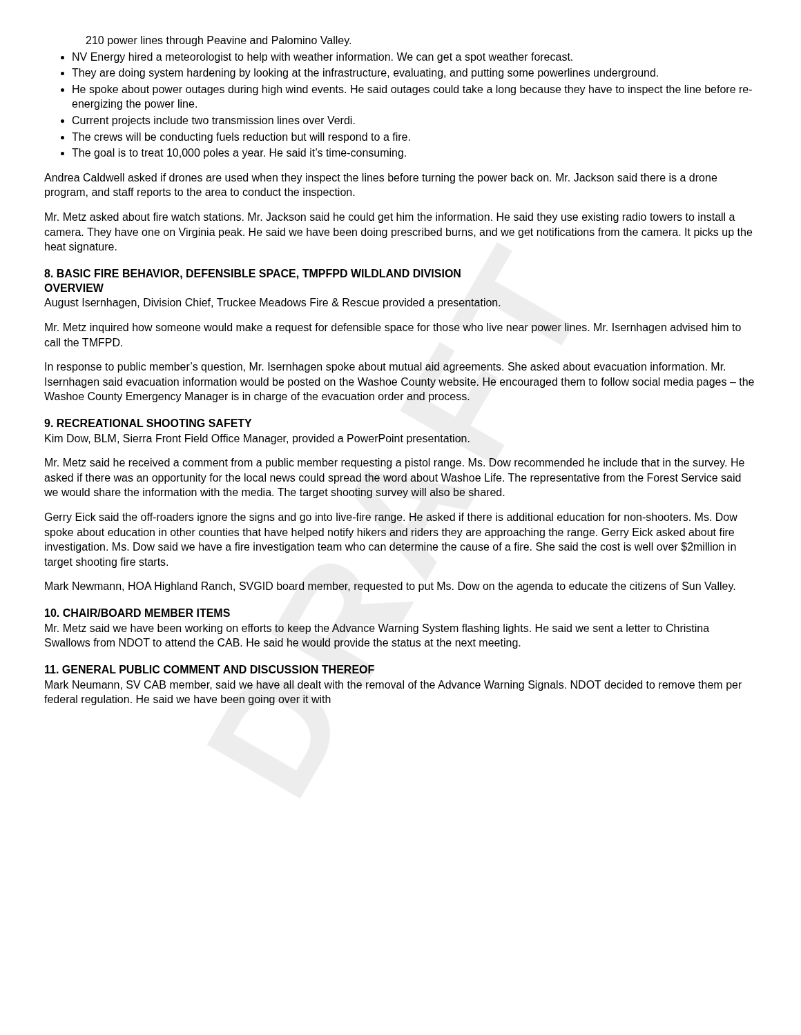210 power lines through Peavine and Palomino Valley.
NV Energy hired a meteorologist to help with weather information. We can get a spot weather forecast.
They are doing system hardening by looking at the infrastructure, evaluating, and putting some powerlines underground.
He spoke about power outages during high wind events. He said outages could take a long because they have to inspect the line before re-energizing the power line.
Current projects include two transmission lines over Verdi.
The crews will be conducting fuels reduction but will respond to a fire.
The goal is to treat 10,000 poles a year. He said it’s time-consuming.
Andrea Caldwell asked if drones are used when they inspect the lines before turning the power back on. Mr. Jackson said there is a drone program, and staff reports to the area to conduct the inspection.
Mr. Metz asked about fire watch stations. Mr. Jackson said he could get him the information. He said they use existing radio towers to install a camera. They have one on Virginia peak. He said we have been doing prescribed burns, and we get notifications from the camera. It picks up the heat signature.
8. BASIC FIRE BEHAVIOR, DEFENSIBLE SPACE, TMPFPD WILDLAND DIVISION
OVERVIEW
August Isernhagen, Division Chief, Truckee Meadows Fire & Rescue provided a presentation.
Mr. Metz inquired how someone would make a request for defensible space for those who live near power lines. Mr. Isernhagen advised him to call the TMFPD.
In response to public member’s question, Mr. Isernhagen spoke about mutual aid agreements. She asked about evacuation information. Mr. Isernhagen said evacuation information would be posted on the Washoe County website. He encouraged them to follow social media pages – the Washoe County Emergency Manager is in charge of the evacuation order and process.
9. RECREATIONAL SHOOTING SAFETY
Kim Dow, BLM, Sierra Front Field Office Manager, provided a PowerPoint presentation.
Mr. Metz said he received a comment from a public member requesting a pistol range. Ms. Dow recommended he include that in the survey. He asked if there was an opportunity for the local news could spread the word about Washoe Life. The representative from the Forest Service said we would share the information with the media. The target shooting survey will also be shared.
Gerry Eick said the off-roaders ignore the signs and go into live-fire range. He asked if there is additional education for non-shooters. Ms. Dow spoke about education in other counties that have helped notify hikers and riders they are approaching the range. Gerry Eick asked about fire investigation. Ms. Dow said we have a fire investigation team who can determine the cause of a fire. She said the cost is well over $2million in target shooting fire starts.
Mark Newmann, HOA Highland Ranch, SVGID board member, requested to put Ms. Dow on the agenda to educate the citizens of Sun Valley.
10. CHAIR/BOARD MEMBER ITEMS
Mr. Metz said we have been working on efforts to keep the Advance Warning System flashing lights. He said we sent a letter to Christina Swallows from NDOT to attend the CAB. He said he would provide the status at the next meeting.
11. GENERAL PUBLIC COMMENT AND DISCUSSION THEREOF
Mark Neumann, SV CAB member, said we have all dealt with the removal of the Advance Warning Signals. NDOT decided to remove them per federal regulation. He said we have been going over it with